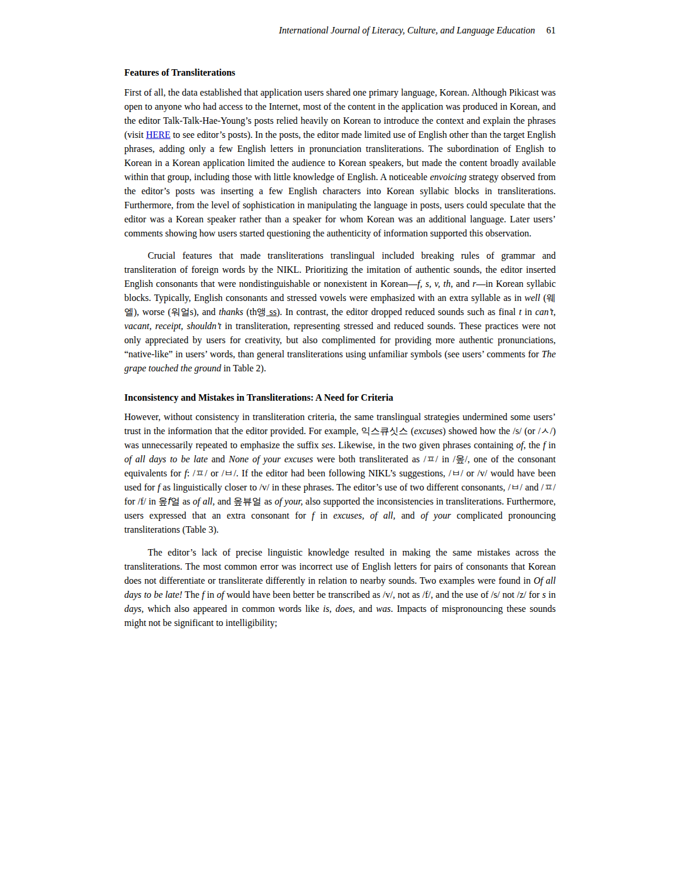International Journal of Literacy, Culture, and Language Education61
Features of Transliterations
First of all, the data established that application users shared one primary language, Korean. Although Pikicast was open to anyone who had access to the Internet, most of the content in the application was produced in Korean, and the editor Talk-Talk-Hae-Young’s posts relied heavily on Korean to introduce the context and explain the phrases (visit HERE to see editor’s posts). In the posts, the editor made limited use of English other than the target English phrases, adding only a few English letters in pronunciation transliterations. The subordination of English to Korean in a Korean application limited the audience to Korean speakers, but made the content broadly available within that group, including those with little knowledge of English. A noticeable envoicing strategy observed from the editor’s posts was inserting a few English characters into Korean syllabic blocks in transliterations. Furthermore, from the level of sophistication in manipulating the language in posts, users could speculate that the editor was a Korean speaker rather than a speaker for whom Korean was an additional language. Later users’ comments showing how users started questioning the authenticity of information supported this observation.
Crucial features that made transliterations translingual included breaking rules of grammar and transliteration of foreign words by the NIKL. Prioritizing the imitation of authentic sounds, the editor inserted English consonants that were nondistinguishable or nonexistent in Korean—f, s, v, th, and r—in Korean syllabic blocks. Typically, English consonants and stressed vowels were emphasized with an extra syllable as in well (웨엘), worse (워얼s), and thanks (th앵 ss). In contrast, the editor dropped reduced sounds such as final t in can’t, vacant, receipt, shouldn’t in transliteration, representing stressed and reduced sounds. These practices were not only appreciated by users for creativity, but also complimented for providing more authentic pronunciations, “native-like” in users’ words, than general transliterations using unfamiliar symbols (see users’ comments for The grape touched the ground in Table 2).
Inconsistency and Mistakes in Transliterations: A Need for Criteria
However, without consistency in transliteration criteria, the same translingual strategies undermined some users’ trust in the information that the editor provided. For example, 익스큐싯스 (excuses) showed how the /s/ (or /ㅅ/) was unnecessarily repeated to emphasize the suffix ses. Likewise, in the two given phrases containing of, the f in of all days to be late and None of your excuses were both transliterated as /ㅍ/ in /옾/, one of the consonant equivalents for f: /ㅍ/ or /ㅂ/. If the editor had been following NIKL’s suggestions, /ㅂ/ or /v/ would have been used for f as linguistically closer to /v/ in these phrases. The editor’s use of two different consonants, /ㅂ/ and /ㅍ/ for /f/ in 옾f얼 as of all, and 옾뷰얼 as of your, also supported the inconsistencies in transliterations. Furthermore, users expressed that an extra consonant for f in excuses, of all, and of your complicated pronouncing transliterations (Table 3).
The editor’s lack of precise linguistic knowledge resulted in making the same mistakes across the transliterations. The most common error was incorrect use of English letters for pairs of consonants that Korean does not differentiate or transliterate differently in relation to nearby sounds. Two examples were found in Of all days to be late! The f in of would have been better be transcribed as /v/, not as /f/, and the use of /s/ not /z/ for s in days, which also appeared in common words like is, does, and was. Impacts of mispronouncing these sounds might not be significant to intelligibility;